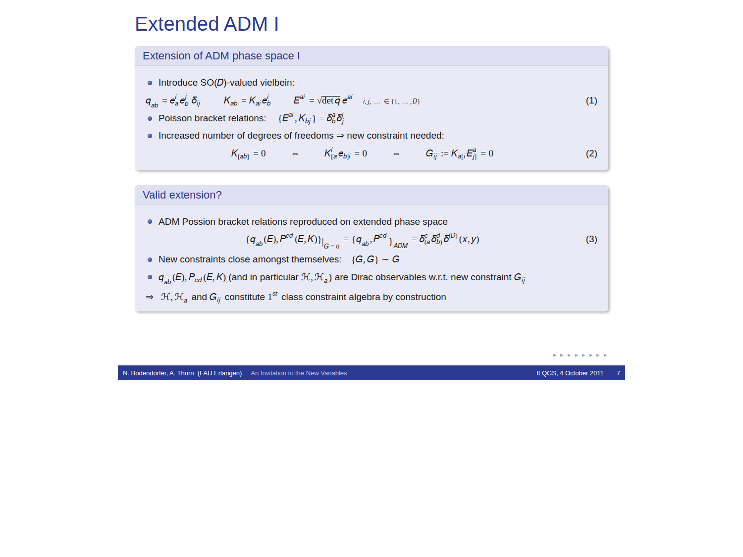Extended ADM I
Extension of ADM phase space I
Introduce SO(D)-valued vielbein:
qab = eai ebj δij Kab = Kai ebi Eai = detq eai i,j,… ∈ {1,…,D}
(1)
Poisson bracket relations: { Eai , Kbj } = δba δji
Increased number of degrees of freedoms ⇒ new constraint needed:
K[ab] =0 ⇔ K[ai eb]i =0 ⇔ Gij := Ka[i Ej]a =0
(2)
Valid extension?
ADM Possion bracket relations reproduced on extended phase space
{ qab (E) , Pcd (E,K) } |G=0 = { qab , Pcd }ADM = δ(ac δb)d δ(D) (x,y)
(3)
New constraints close amongst themselves: {G,G} ∼G
qab (E) , Pcd (E,K) (and in particular ℋ, ℋa ) are Dirac observables w.r.t. new constraint Gij
⇒ ℋ, ℋa and Gij constitute 1st class constraint algebra by construction
▸ ▸ ▸ ▸ ▸ ▸ ▸ ▸
N. Bodendorfer, A. Thurn (FAU Erlangen)
An Invitation to the New Variables
ILQGS, 4 October 2011
7